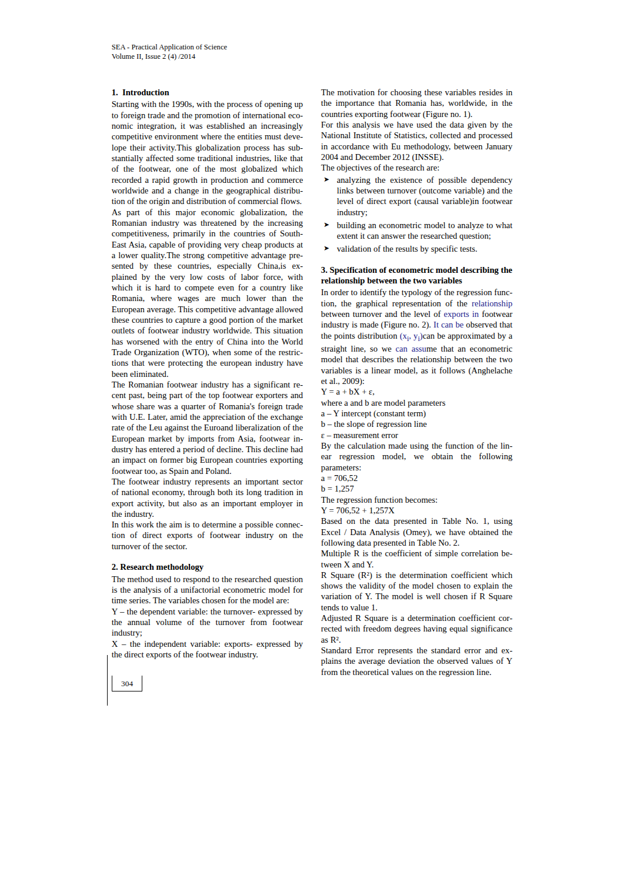SEA - Practical Application of Science
Volume II, Issue 2 (4) /2014
1. Introduction
Starting with the 1990s, with the process of opening up to foreign trade and the promotion of international economic integration, it was established an increasingly competitive environment where the entities must develope their activity.This globalization process has substantially affected some traditional industries, like that of the footwear, one of the most globalized which recorded a rapid growth in production and commerce worldwide and a change in the geographical distribution of the origin and distribution of commercial flows.
As part of this major economic globalization, the Romanian industry was threatened by the increasing competitiveness, primarily in the countries of South-East Asia, capable of providing very cheap products at a lower quality.The strong competitive advantage presented by these countries, especially China,is explained by the very low costs of labor force, with which it is hard to compete even for a country like Romania, where wages are much lower than the European average. This competitive advantage allowed these countries to capture a good portion of the market outlets of footwear industry worldwide. This situation has worsened with the entry of China into the World Trade Organization (WTO), when some of the restrictions that were protecting the european industry have been eliminated.
The Romanian footwear industry has a significant recent past, being part of the top footwear exporters and whose share was a quarter of Romania's foreign trade with U.E. Later, amid the appreciation of the exchange rate of the Leu against the Euroand liberalization of the European market by imports from Asia, footwear industry has entered a period of decline. This decline had an impact on former big European countries exporting footwear too, as Spain and Poland.
The footwear industry represents an important sector of national economy, through both its long tradition in export activity, but also as an important employer in the industry.
In this work the aim is to determine a possible connection of direct exports of footwear industry on the turnover of the sector.
2. Research methodology
The method used to respond to the researched question is the analysis of a unifactorial econometric model for time series. The variables chosen for the model are:
Y – the dependent variable: the turnover- expressed by the annual volume of the turnover from footwear industry;
X – the independent variable: exports- expressed by the direct exports of the footwear industry.
The motivation for choosing these variables resides in the importance that Romania has, worldwide, in the countries exporting footwear (Figure no. 1).
For this analysis we have used the data given by the National Institute of Statistics, collected and processed in accordance with Eu methodology, between January 2004 and December 2012 (INSSE).
The objectives of the research are:
analyzing the existence of possible dependency links between turnover (outcome variable) and the level of direct export (causal variable)in footwear industry;
building an econometric model to analyze to what extent it can answer the researched question;
validation of the results by specific tests.
3. Specification of econometric model describing the relationship between the two variables
In order to identify the typology of the regression function, the graphical representation of the relationship between turnover and the level of exports in footwear industry is made (Figure no. 2). It can be observed that the points distribution (xi, yi) can be approximated by a straight line, so we can assume that an econometric model that describes the relationship between the two variables is a linear model, as it follows (Anghelache et al., 2009):
Y = a + bX + ε,
where a and b are model parameters
a – Y intercept (constant term)
b – the slope of regression line
ε – measurement error
By the calculation made using the function of the linear regression model, we obtain the following parameters:
a = 706,52
b = 1,257
The regression function becomes:
Y = 706,52 + 1,257X
Based on the data presented in Table No. 1, using Excel / Data Analysis (Omey), we have obtained the following data presented in Table No. 2.
Multiple R is the coefficient of simple correlation between X and Y.
R Square (R²) is the determination coefficient which shows the validity of the model chosen to explain the variation of Y. The model is well chosen if R Square tends to value 1.
Adjusted R Square is a determination coefficient corrected with freedom degrees having equal significance as R².
Standard Error represents the standard error and explains the average deviation the observed values of Y from the theoretical values on the regression line.
304